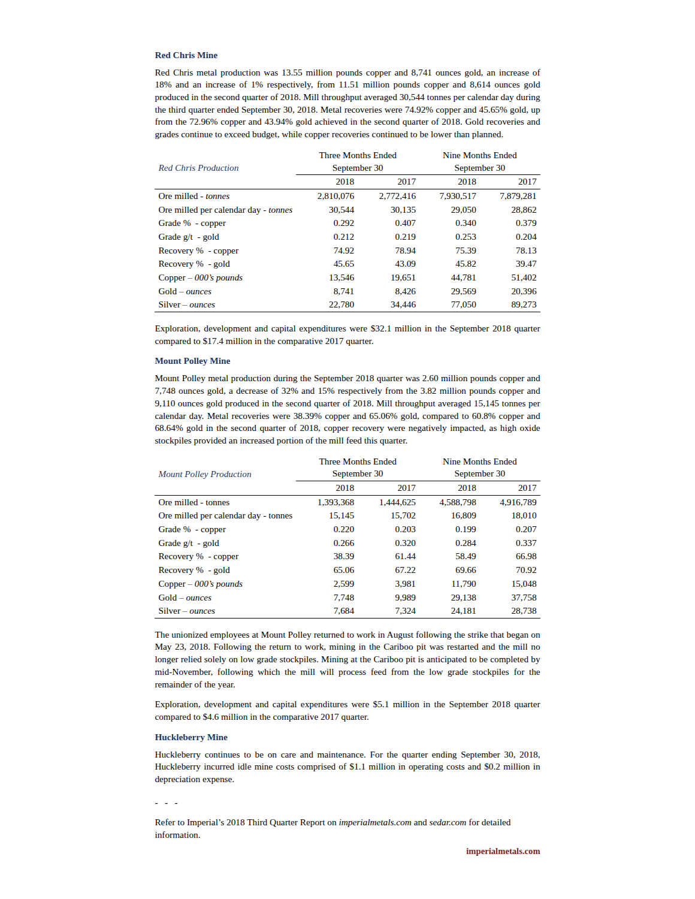Red Chris Mine
Red Chris metal production was 13.55 million pounds copper and 8,741 ounces gold, an increase of 18% and an increase of 1% respectively, from 11.51 million pounds copper and 8,614 ounces gold produced in the second quarter of 2018. Mill throughput averaged 30,544 tonnes per calendar day during the third quarter ended September 30, 2018. Metal recoveries were 74.92% copper and 45.65% gold, up from the 72.96% copper and 43.94% gold achieved in the second quarter of 2018. Gold recoveries and grades continue to exceed budget, while copper recoveries continued to be lower than planned.
| Red Chris Production | Three Months Ended September 30 | Nine Months Ended September 30 |
| --- | --- | --- |
| | 2018 | 2017 | 2018 | 2017 |
| Ore milled - tonnes | 2,810,076 | 2,772,416 | 7,930,517 | 7,879,281 |
| Ore milled per calendar day - tonnes | 30,544 | 30,135 | 29,050 | 28,862 |
| Grade % - copper | 0.292 | 0.407 | 0.340 | 0.379 |
| Grade g/t - gold | 0.212 | 0.219 | 0.253 | 0.204 |
| Recovery % - copper | 74.92 | 78.94 | 75.39 | 78.13 |
| Recovery % - gold | 45.65 | 43.09 | 45.82 | 39.47 |
| Copper – 000’s pounds | 13,546 | 19,651 | 44,781 | 51,402 |
| Gold – ounces | 8,741 | 8,426 | 29,569 | 20,396 |
| Silver – ounces | 22,780 | 34,446 | 77,050 | 89,273 |
Exploration, development and capital expenditures were $32.1 million in the September 2018 quarter compared to $17.4 million in the comparative 2017 quarter.
Mount Polley Mine
Mount Polley metal production during the September 2018 quarter was 2.60 million pounds copper and 7,748 ounces gold, a decrease of 32% and 15% respectively from the 3.82 million pounds copper and 9,110 ounces gold produced in the second quarter of 2018. Mill throughput averaged 15,145 tonnes per calendar day. Metal recoveries were 38.39% copper and 65.06% gold, compared to 60.8% copper and 68.64% gold in the second quarter of 2018, copper recovery were negatively impacted, as high oxide stockpiles provided an increased portion of the mill feed this quarter.
| Mount Polley Production | Three Months Ended September 30 | Nine Months Ended September 30 |
| --- | --- | --- |
| | 2018 | 2017 | 2018 | 2017 |
| Ore milled - tonnes | 1,393,368 | 1,444,625 | 4,588,798 | 4,916,789 |
| Ore milled per calendar day - tonnes | 15,145 | 15,702 | 16,809 | 18,010 |
| Grade % - copper | 0.220 | 0.203 | 0.199 | 0.207 |
| Grade g/t - gold | 0.266 | 0.320 | 0.284 | 0.337 |
| Recovery % - copper | 38.39 | 61.44 | 58.49 | 66.98 |
| Recovery % - gold | 65.06 | 67.22 | 69.66 | 70.92 |
| Copper – 000’s pounds | 2,599 | 3,981 | 11,790 | 15,048 |
| Gold – ounces | 7,748 | 9,989 | 29,138 | 37,758 |
| Silver – ounces | 7,684 | 7,324 | 24,181 | 28,738 |
The unionized employees at Mount Polley returned to work in August following the strike that began on May 23, 2018. Following the return to work, mining in the Cariboo pit was restarted and the mill no longer relied solely on low grade stockpiles. Mining at the Cariboo pit is anticipated to be completed by mid-November, following which the mill will process feed from the low grade stockpiles for the remainder of the year.
Exploration, development and capital expenditures were $5.1 million in the September 2018 quarter compared to $4.6 million in the comparative 2017 quarter.
Huckleberry Mine
Huckleberry continues to be on care and maintenance. For the quarter ending September 30, 2018, Huckleberry incurred idle mine costs comprised of $1.1 million in operating costs and $0.2 million in depreciation expense.
- - -
Refer to Imperial’s 2018 Third Quarter Report on imperialmetals.com and sedar.com for detailed information.
imperialmetals.com